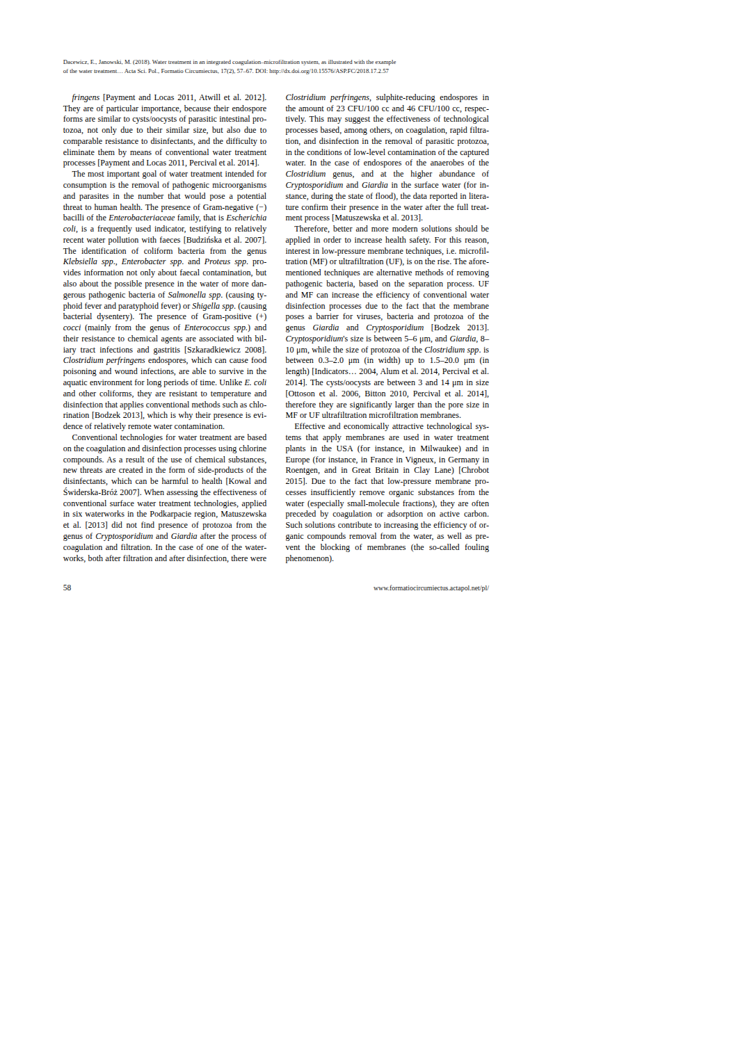Dacewicz, E., Janowski, M. (2018). Water treatment in an integrated coagulation–microfiltration system, as illustrated with the example of the water treatment… Acta Sci. Pol., Formatio Circumiectus, 17(2), 57–67. DOI: http://dx.doi.org/10.15576/ASP.FC/2018.17.2.57
fringens [Payment and Locas 2011, Atwill et al. 2012]. They are of particular importance, because their endospore forms are similar to cysts/oocysts of parasitic intestinal protozoa, not only due to their similar size, but also due to comparable resistance to disinfectants, and the difficulty to eliminate them by means of conventional water treatment processes [Payment and Locas 2011, Percival et al. 2014].
The most important goal of water treatment intended for consumption is the removal of pathogenic microorganisms and parasites in the number that would pose a potential threat to human health. The presence of Gram-negative (−) bacilli of the Enterobacteriaceae family, that is Escherichia coli, is a frequently used indicator, testifying to relatively recent water pollution with faeces [Budzińska et al. 2007]. The identification of coliform bacteria from the genus Klebsiella spp., Enterobacter spp. and Proteus spp. provides information not only about faecal contamination, but also about the possible presence in the water of more dangerous pathogenic bacteria of Salmonella spp. (causing typhoid fever and paratyphoid fever) or Shigella spp. (causing bacterial dysentery). The presence of Gram-positive (+) cocci (mainly from the genus of Enterococcus spp.) and their resistance to chemical agents are associated with biliary tract infections and gastritis [Szkaradkiewicz 2008]. Clostridium perfringens endospores, which can cause food poisoning and wound infections, are able to survive in the aquatic environment for long periods of time. Unlike E. coli and other coliforms, they are resistant to temperature and disinfection that applies conventional methods such as chlorination [Bodzek 2013], which is why their presence is evidence of relatively remote water contamination.
Conventional technologies for water treatment are based on the coagulation and disinfection processes using chlorine compounds. As a result of the use of chemical substances, new threats are created in the form of side-products of the disinfectants, which can be harmful to health [Kowal and Świderska-Bróż 2007]. When assessing the effectiveness of conventional surface water treatment technologies, applied in six waterworks in the Podkarpacie region, Matuszewska et al. [2013] did not find presence of protozoa from the genus of Cryptosporidium and Giardia after the process of coagulation and filtration. In the case of one of the waterworks, both after filtration and after disinfection, there were Clostridium perfringens, sulphite-reducing endospores in the amount of 23 CFU/100 cc and 46 CFU/100 cc, respectively. This may suggest the effectiveness of technological processes based, among others, on coagulation, rapid filtration, and disinfection in the removal of parasitic protozoa, in the conditions of low-level contamination of the captured water. In the case of endospores of the anaerobes of the Clostridium genus, and at the higher abundance of Cryptosporidium and Giardia in the surface water (for instance, during the state of flood), the data reported in literature confirm their presence in the water after the full treatment process [Matuszewska et al. 2013].
Therefore, better and more modern solutions should be applied in order to increase health safety. For this reason, interest in low-pressure membrane techniques, i.e. microfiltration (MF) or ultrafiltration (UF), is on the rise. The aforementioned techniques are alternative methods of removing pathogenic bacteria, based on the separation process. UF and MF can increase the efficiency of conventional water disinfection processes due to the fact that the membrane poses a barrier for viruses, bacteria and protozoa of the genus Giardia and Cryptosporidium [Bodzek 2013]. Cryptosporidium's size is between 5–6 μm, and Giardia, 8–10 μm, while the size of protozoa of the Clostridium spp. is between 0.3–2.0 μm (in width) up to 1.5–20.0 μm (in length) [Indicators… 2004, Alum et al. 2014, Percival et al. 2014]. The cysts/oocysts are between 3 and 14 μm in size [Ottoson et al. 2006, Bitton 2010, Percival et al. 2014], therefore they are significantly larger than the pore size in MF or UF ultrafiltration microfiltration membranes.
Effective and economically attractive technological systems that apply membranes are used in water treatment plants in the USA (for instance, in Milwaukee) and in Europe (for instance, in France in Vigneux, in Germany in Roentgen, and in Great Britain in Clay Lane) [Chrobot 2015]. Due to the fact that low-pressure membrane processes insufficiently remove organic substances from the water (especially small-molecule fractions), they are often preceded by coagulation or adsorption on active carbon. Such solutions contribute to increasing the efficiency of organic compounds removal from the water, as well as prevent the blocking of membranes (the so-called fouling phenomenon).
58 www.formatiocircumiectus.actapol.net/pl/